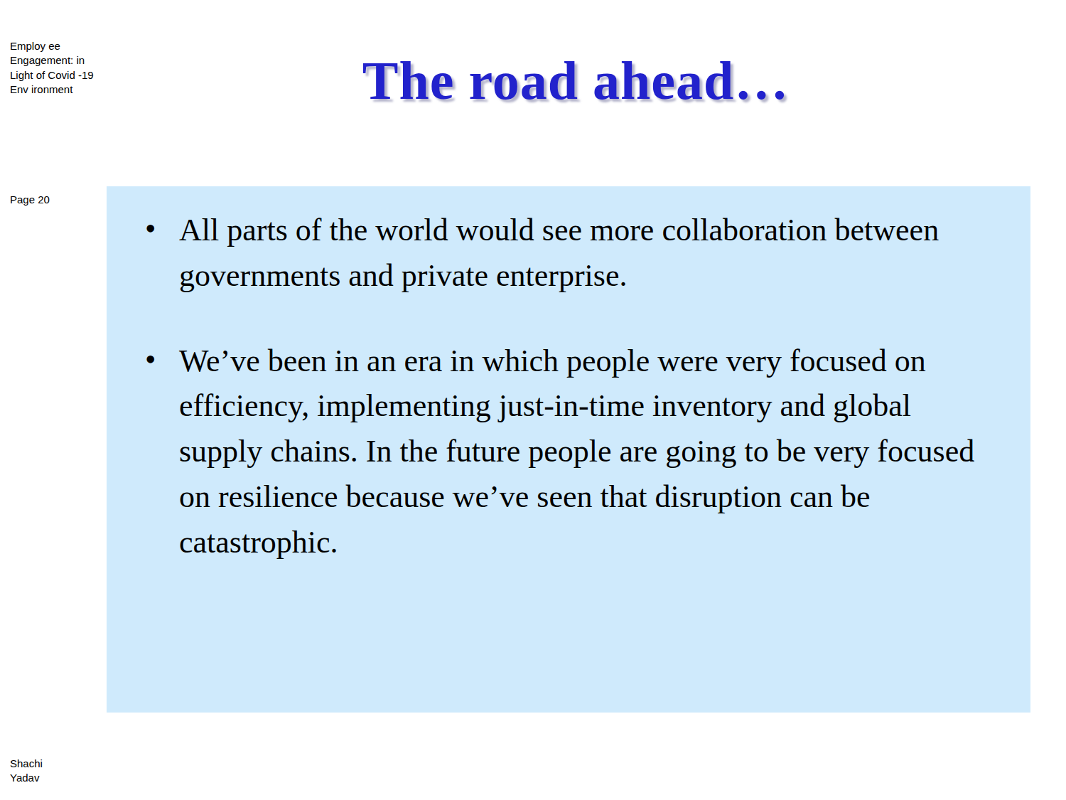Employ ee
Engagement: in
Light of Covid -19
Env ironment
Page 20
Shachi
Yadav
The road ahead…
All parts of the world would see more collaboration between governments and private enterprise.
We’ve been in an era in which people were very focused on efficiency, implementing just-in-time inventory and global supply chains. In the future people are going to be very focused on resilience because we’ve seen that disruption can be catastrophic.